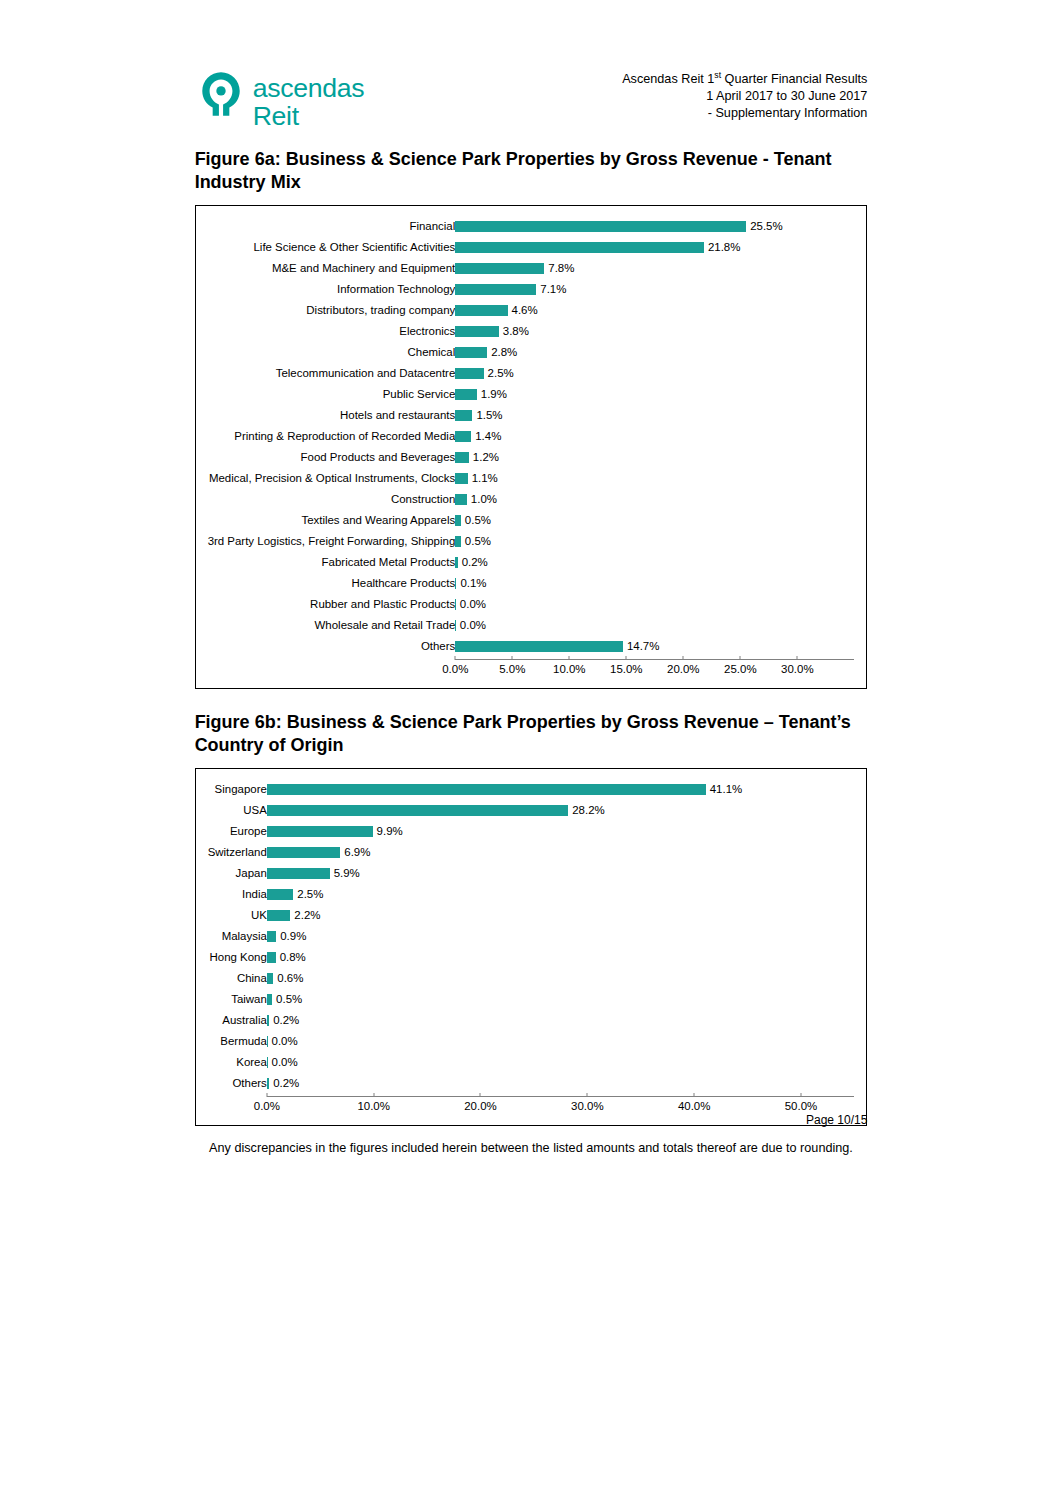ascendas
Reit
Ascendas Reit 1st Quarter Financial Results
1 April 2017 to 30 June 2017
- Supplementary Information
Figure 6a: Business & Science Park Properties by Gross Revenue - Tenant Industry Mix
| Financial | 25.5% |
| Life Science & Other Scientific Activities | 21.8% |
| M&E and Machinery and Equipment | 7.8% |
| Information Technology | 7.1% |
| Distributors, trading company | 4.6% |
| Electronics | 3.8% |
| Chemical | 2.8% |
| Telecommunication and Datacentre | 2.5% |
| Public Service | 1.9% |
| Hotels and restaurants | 1.5% |
| Printing & Reproduction of Recorded Media | 1.4% |
| Food Products and Beverages | 1.2% |
| Medical, Precision & Optical Instruments, Clocks | 1.1% |
| Construction | 1.0% |
| Textiles and Wearing Apparels | 0.5% |
| 3rd Party Logistics, Freight Forwarding, Shipping | 0.5% |
| Fabricated Metal Products | 0.2% |
| Healthcare Products | 0.1% |
| Rubber and Plastic Products | 0.0% |
| Wholesale and Retail Trade | 0.0% |
| Others | 14.7% |
| | 0.0% 5.0% 10.0% 15.0% 20.0% 25.0% 30.0% |
Figure 6b: Business & Science Park Properties by Gross Revenue – Tenant’s Country of Origin
| Singapore | 41.1% |
| USA | 28.2% |
| Europe | 9.9% |
| Switzerland | 6.9% |
| Japan | 5.9% |
| India | 2.5% |
| UK | 2.2% |
| Malaysia | 0.9% |
| Hong Kong | 0.8% |
| China | 0.6% |
| Taiwan | 0.5% |
| Australia | 0.2% |
| Bermuda | 0.0% |
| Korea | 0.0% |
| Others | 0.2% |
| | 0.0% 10.0% 20.0% 30.0% 40.0% 50.0% |
Page 10/15
Any discrepancies in the figures included herein between the listed amounts and totals thereof are due to rounding.